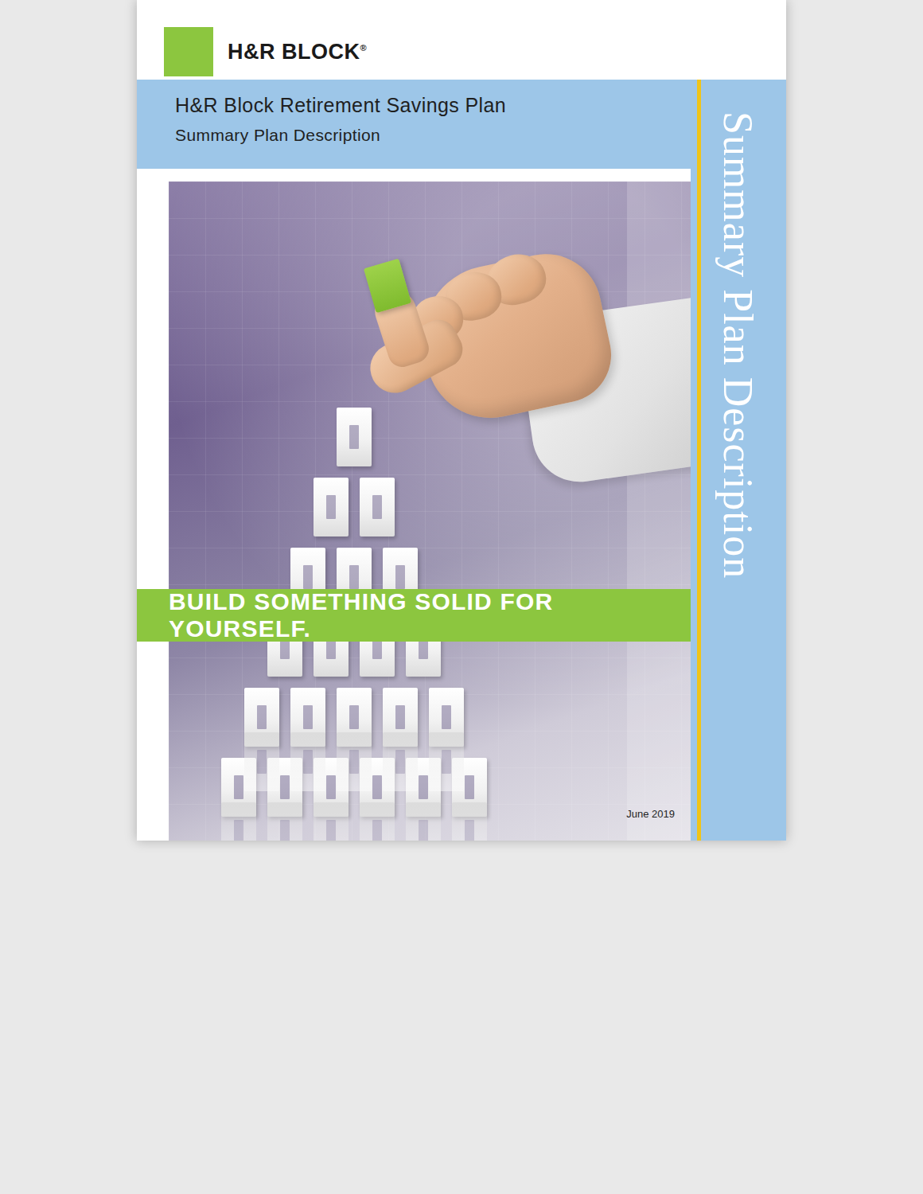H&R BLOCK®
A hand places a small green tile on top of a pyramid built from white dominoes.
H&R Block Retirement Savings Plan
Summary Plan Description
Build Something Solid For Yourself.
Summary Plan Description
June 2019